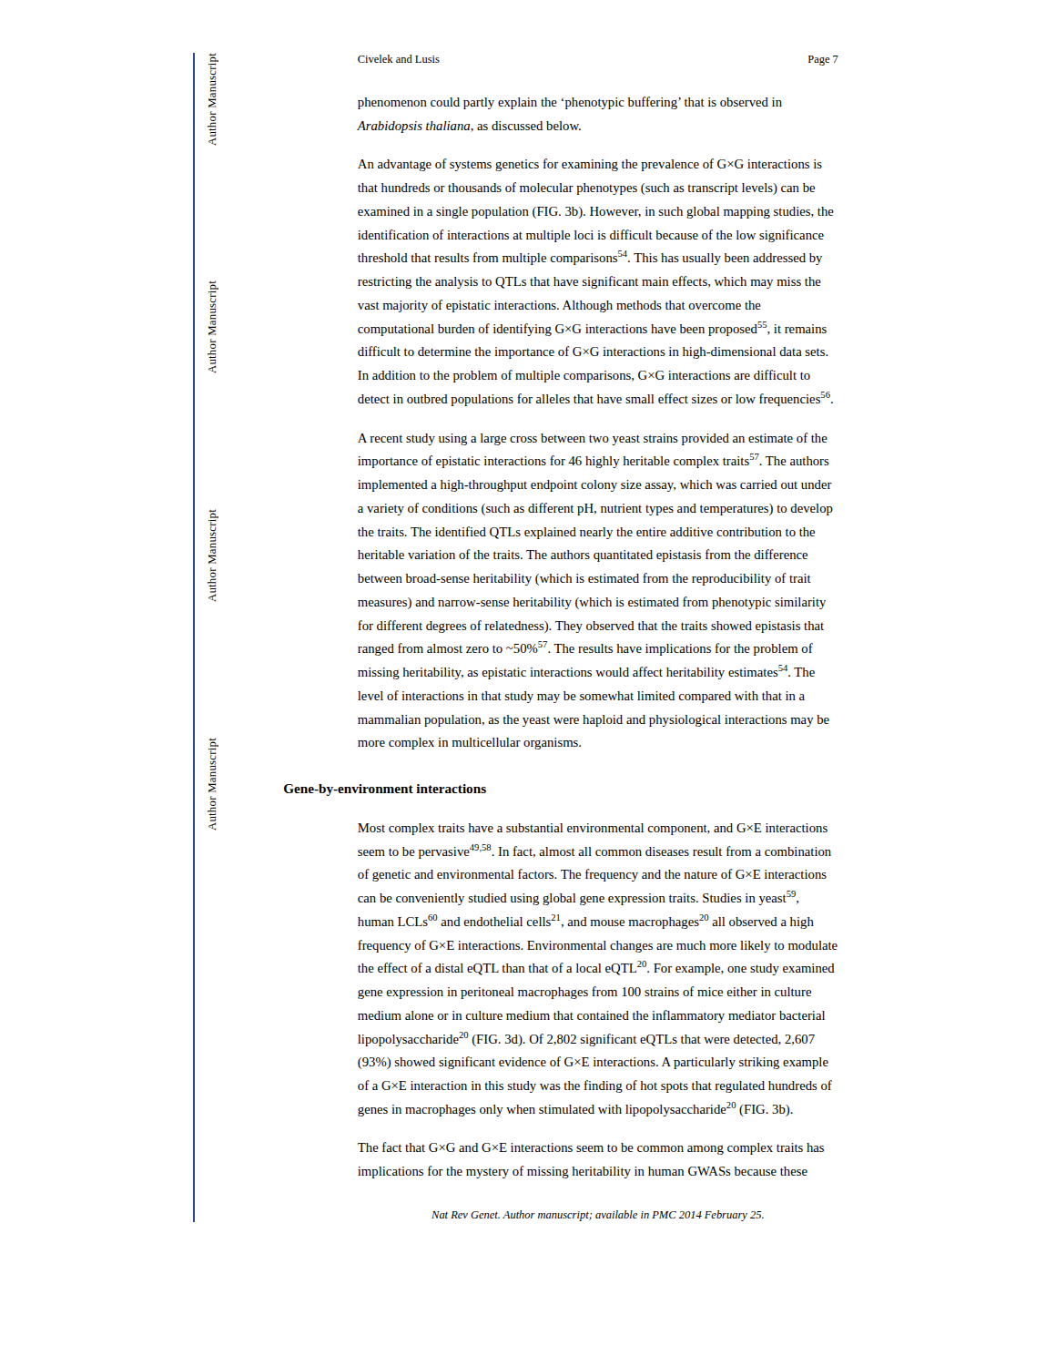Author Manuscript Author Manuscript Author Manuscript Author Manuscript
Civelek and Lusis
Page 7
phenomenon could partly explain the ‘phenotypic buffering’ that is observed in Arabidopsis thaliana, as discussed below.
An advantage of systems genetics for examining the prevalence of G×G interactions is that hundreds or thousands of molecular phenotypes (such as transcript levels) can be examined in a single population (FIG. 3b). However, in such global mapping studies, the identification of interactions at multiple loci is difficult because of the low significance threshold that results from multiple comparisons54. This has usually been addressed by restricting the analysis to QTLs that have significant main effects, which may miss the vast majority of epistatic interactions. Although methods that overcome the computational burden of identifying G×G interactions have been proposed55, it remains difficult to determine the importance of G×G interactions in high-dimensional data sets. In addition to the problem of multiple comparisons, G×G interactions are difficult to detect in outbred populations for alleles that have small effect sizes or low frequencies56.
A recent study using a large cross between two yeast strains provided an estimate of the importance of epistatic interactions for 46 highly heritable complex traits57. The authors implemented a high-throughput endpoint colony size assay, which was carried out under a variety of conditions (such as different pH, nutrient types and temperatures) to develop the traits. The identified QTLs explained nearly the entire additive contribution to the heritable variation of the traits. The authors quantitated epistasis from the difference between broad-sense heritability (which is estimated from the reproducibility of trait measures) and narrow-sense heritability (which is estimated from phenotypic similarity for different degrees of relatedness). They observed that the traits showed epistasis that ranged from almost zero to ~50%57. The results have implications for the problem of missing heritability, as epistatic interactions would affect heritability estimates54. The level of interactions in that study may be somewhat limited compared with that in a mammalian population, as the yeast were haploid and physiological interactions may be more complex in multicellular organisms.
Gene-by-environment interactions
Most complex traits have a substantial environmental component, and G×E interactions seem to be pervasive49,58. In fact, almost all common diseases result from a combination of genetic and environmental factors. The frequency and the nature of G×E interactions can be conveniently studied using global gene expression traits. Studies in yeast59, human LCLs60 and endothelial cells21, and mouse macrophages20 all observed a high frequency of G×E interactions. Environmental changes are much more likely to modulate the effect of a distal eQTL than that of a local eQTL20. For example, one study examined gene expression in peritoneal macrophages from 100 strains of mice either in culture medium alone or in culture medium that contained the inflammatory mediator bacterial lipopolysaccharide20 (FIG. 3d). Of 2,802 significant eQTLs that were detected, 2,607 (93%) showed significant evidence of G×E interactions. A particularly striking example of a G×E interaction in this study was the finding of hot spots that regulated hundreds of genes in macrophages only when stimulated with lipopolysaccharide20 (FIG. 3b).
The fact that G×G and G×E interactions seem to be common among complex traits has implications for the mystery of missing heritability in human GWASs because these
Nat Rev Genet. Author manuscript; available in PMC 2014 February 25.